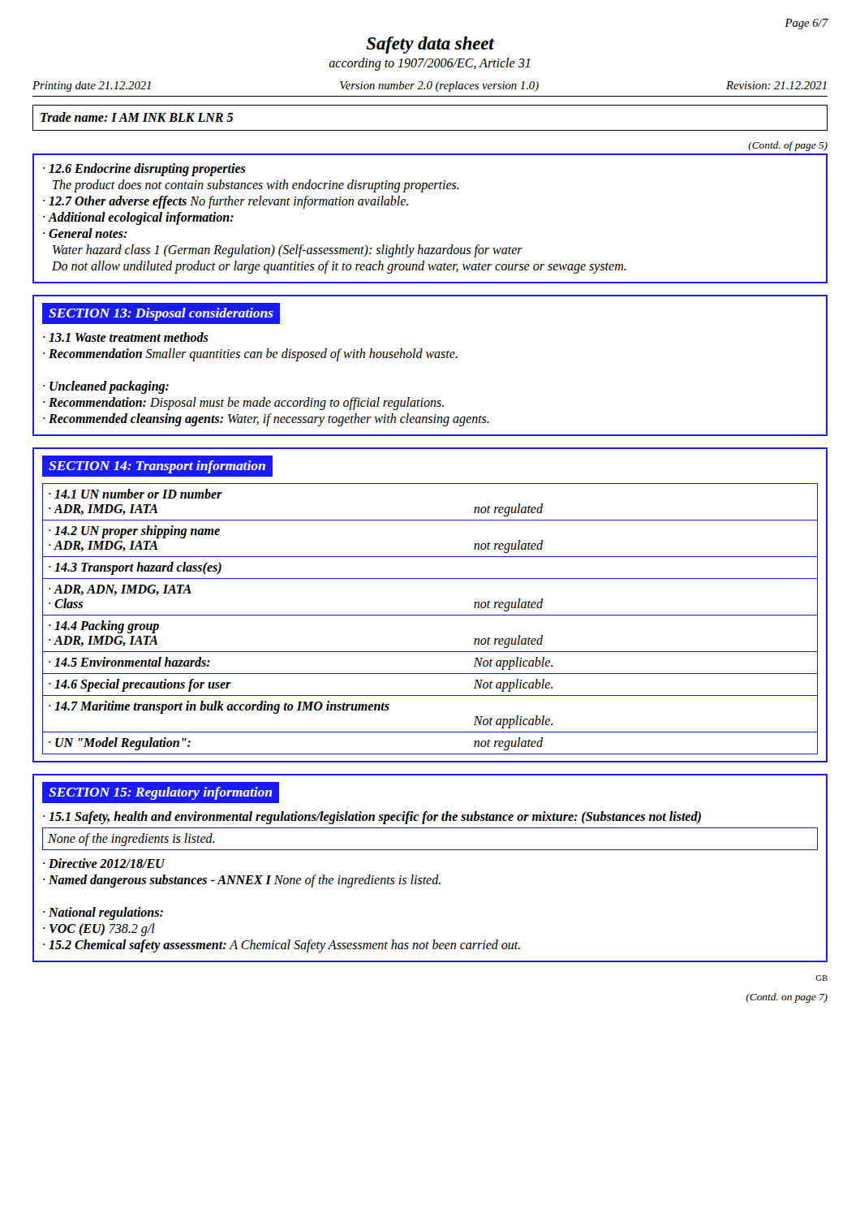Page 6/7
Safety data sheet
according to 1907/2006/EC, Article 31
Printing date 21.12.2021 Version number 2.0 (replaces version 1.0) Revision: 21.12.2021
Trade name: I AM INK BLK LNR 5
(Contd. of page 5)
· 12.6 Endocrine disrupting properties
The product does not contain substances with endocrine disrupting properties.
· 12.7 Other adverse effects No further relevant information available.
· Additional ecological information:
· General notes:
Water hazard class 1 (German Regulation) (Self-assessment): slightly hazardous for water
Do not allow undiluted product or large quantities of it to reach ground water, water course or sewage system.
SECTION 13: Disposal considerations
· 13.1 Waste treatment methods
· Recommendation Smaller quantities can be disposed of with household waste.
· Uncleaned packaging:
· Recommendation: Disposal must be made according to official regulations.
· Recommended cleansing agents: Water, if necessary together with cleansing agents.
SECTION 14: Transport information
| · 14.1 UN number or ID number · ADR, IMDG, IATA | not regulated |
| · 14.2 UN proper shipping name · ADR, IMDG, IATA | not regulated |
| · 14.3 Transport hazard class(es) | |
| · ADR, ADN, IMDG, IATA · Class | not regulated |
| · 14.4 Packing group · ADR, IMDG, IATA | not regulated |
| · 14.5 Environmental hazards: | Not applicable. |
| · 14.6 Special precautions for user | Not applicable. |
| · 14.7 Maritime transport in bulk according to IMO instruments | Not applicable. |
| · UN "Model Regulation": | not regulated |
SECTION 15: Regulatory information
· 15.1 Safety, health and environmental regulations/legislation specific for the substance or mixture: (Substances not listed)
None of the ingredients is listed.
· Directive 2012/18/EU
· Named dangerous substances - ANNEX I None of the ingredients is listed.
· National regulations:
· VOC (EU) 738.2 g/l
· 15.2 Chemical safety assessment: A Chemical Safety Assessment has not been carried out.
GB
(Contd. on page 7)